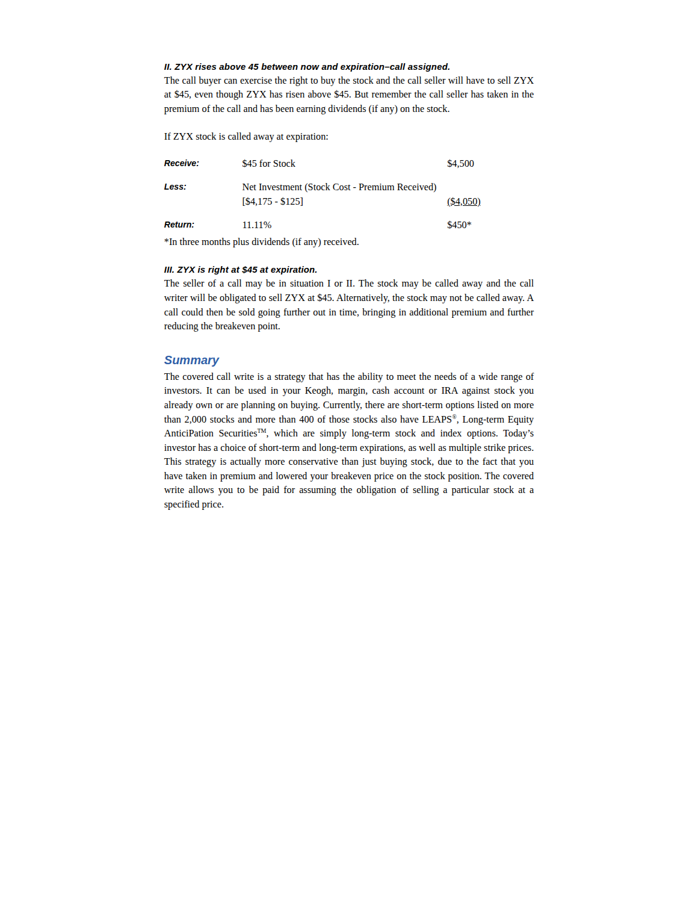II. ZYX rises above 45 between now and expiration–call assigned.
The call buyer can exercise the right to buy the stock and the call seller will have to sell ZYX at $45, even though ZYX has risen above $45. But remember the call seller has taken in the premium of the call and has been earning dividends (if any) on the stock.
If ZYX stock is called away at expiration:
| Receive: | $45 for Stock | $4,500 |
| Less: | Net Investment (Stock Cost - Premium Received) [$4,175 - $125] | ($4,050) |
| Return: | 11.11% | $450* |
*In three months plus dividends (if any) received.
III. ZYX is right at $45 at expiration.
The seller of a call may be in situation I or II. The stock may be called away and the call writer will be obligated to sell ZYX at $45. Alternatively, the stock may not be called away. A call could then be sold going further out in time, bringing in additional premium and further reducing the breakeven point.
Summary
The covered call write is a strategy that has the ability to meet the needs of a wide range of investors. It can be used in your Keogh, margin, cash account or IRA against stock you already own or are planning on buying. Currently, there are short-term options listed on more than 2,000 stocks and more than 400 of those stocks also have LEAPS®, Long-term Equity AnticiPation SecuritiesTM, which are simply long-term stock and index options. Today’s investor has a choice of short-term and long-term expirations, as well as multiple strike prices. This strategy is actually more conservative than just buying stock, due to the fact that you have taken in premium and lowered your breakeven price on the stock position. The covered write allows you to be paid for assuming the obligation of selling a particular stock at a specified price.